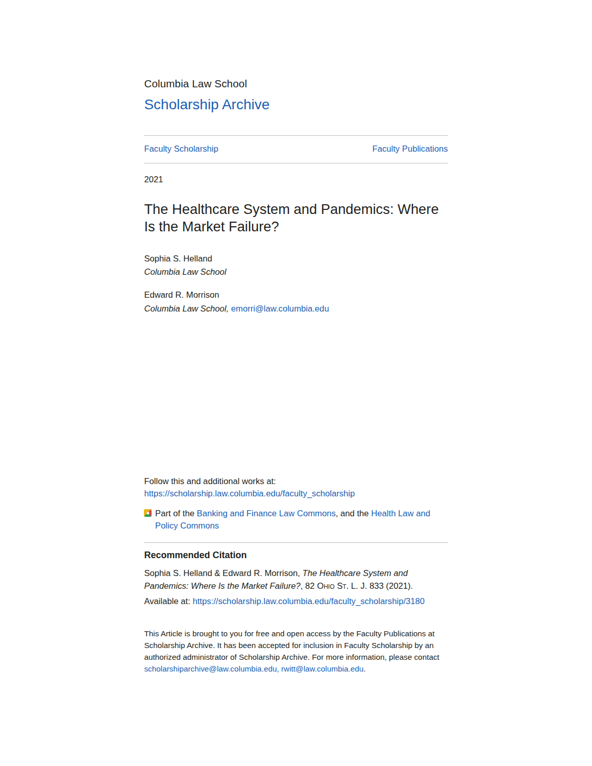Columbia Law School
Scholarship Archive
Faculty Scholarship
Faculty Publications
2021
The Healthcare System and Pandemics: Where Is the Market Failure?
Sophia S. Helland
Columbia Law School
Edward R. Morrison
Columbia Law School, emorri@law.columbia.edu
Follow this and additional works at: https://scholarship.law.columbia.edu/faculty_scholarship
Part of the Banking and Finance Law Commons, and the Health Law and Policy Commons
Recommended Citation
Sophia S. Helland & Edward R. Morrison, The Healthcare System and Pandemics: Where Is the Market Failure?, 82 Ohio St. L. J. 833 (2021).
Available at: https://scholarship.law.columbia.edu/faculty_scholarship/3180
This Article is brought to you for free and open access by the Faculty Publications at Scholarship Archive. It has been accepted for inclusion in Faculty Scholarship by an authorized administrator of Scholarship Archive. For more information, please contact scholarshiparchive@law.columbia.edu, rwitt@law.columbia.edu.